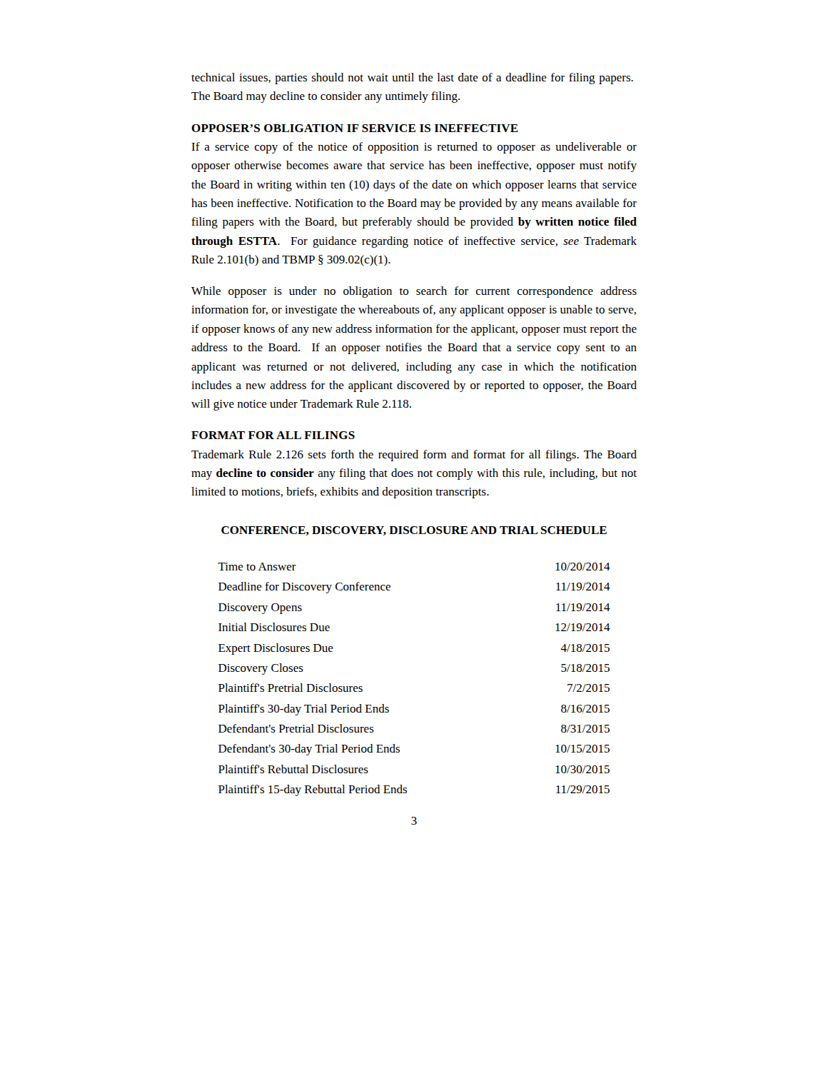technical issues, parties should not wait until the last date of a deadline for filing papers. The Board may decline to consider any untimely filing.
Opposer’s Obligation If Service Is Ineffective
If a service copy of the notice of opposition is returned to opposer as undeliverable or opposer otherwise becomes aware that service has been ineffective, opposer must notify the Board in writing within ten (10) days of the date on which opposer learns that service has been ineffective. Notification to the Board may be provided by any means available for filing papers with the Board, but preferably should be provided by written notice filed through ESTTA. For guidance regarding notice of ineffective service, see Trademark Rule 2.101(b) and TBMP § 309.02(c)(1).
While opposer is under no obligation to search for current correspondence address information for, or investigate the whereabouts of, any applicant opposer is unable to serve, if opposer knows of any new address information for the applicant, opposer must report the address to the Board. If an opposer notifies the Board that a service copy sent to an applicant was returned or not delivered, including any case in which the notification includes a new address for the applicant discovered by or reported to opposer, the Board will give notice under Trademark Rule 2.118.
Format For All Filings
Trademark Rule 2.126 sets forth the required form and format for all filings. The Board may decline to consider any filing that does not comply with this rule, including, but not limited to motions, briefs, exhibits and deposition transcripts.
Conference, Discovery, Disclosure and Trial Schedule
| Time to Answer | 10/20/2014 |
| Deadline for Discovery Conference | 11/19/2014 |
| Discovery Opens | 11/19/2014 |
| Initial Disclosures Due | 12/19/2014 |
| Expert Disclosures Due | 4/18/2015 |
| Discovery Closes | 5/18/2015 |
| Plaintiff's Pretrial Disclosures | 7/2/2015 |
| Plaintiff's 30-day Trial Period Ends | 8/16/2015 |
| Defendant's Pretrial Disclosures | 8/31/2015 |
| Defendant's 30-day Trial Period Ends | 10/15/2015 |
| Plaintiff's Rebuttal Disclosures | 10/30/2015 |
| Plaintiff's 15-day Rebuttal Period Ends | 11/29/2015 |
3